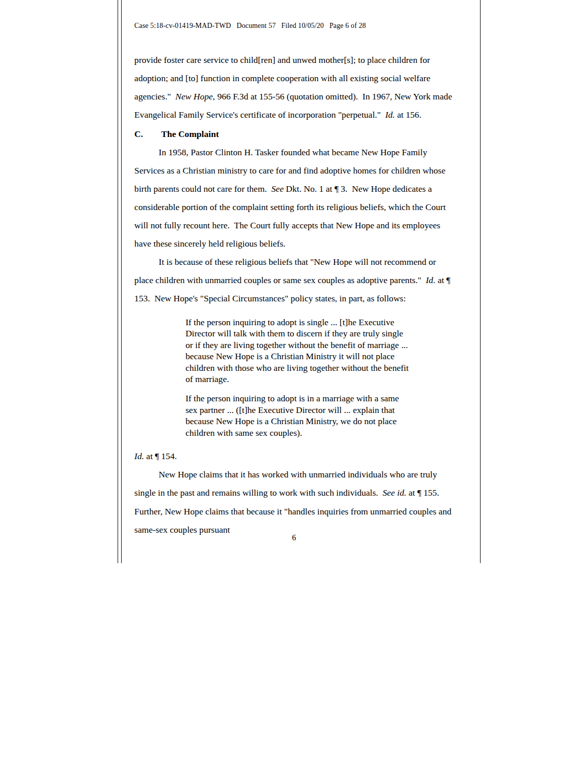Case 5:18-cv-01419-MAD-TWD Document 57 Filed 10/05/20 Page 6 of 28
provide foster care service to child[ren] and unwed mother[s]; to place children for adoption; and [to] function in complete cooperation with all existing social welfare agencies." New Hope, 966 F.3d at 155-56 (quotation omitted). In 1967, New York made Evangelical Family Service's certificate of incorporation "perpetual." Id. at 156.
C. The Complaint
In 1958, Pastor Clinton H. Tasker founded what became New Hope Family Services as a Christian ministry to care for and find adoptive homes for children whose birth parents could not care for them. See Dkt. No. 1 at ¶ 3. New Hope dedicates a considerable portion of the complaint setting forth its religious beliefs, which the Court will not fully recount here. The Court fully accepts that New Hope and its employees have these sincerely held religious beliefs.
It is because of these religious beliefs that "New Hope will not recommend or place children with unmarried couples or same sex couples as adoptive parents." Id. at ¶ 153. New Hope's "Special Circumstances" policy states, in part, as follows:
If the person inquiring to adopt is single ... [t]he Executive Director will talk with them to discern if they are truly single or if they are living together without the benefit of marriage ... because New Hope is a Christian Ministry it will not place children with those who are living together without the benefit of marriage.
If the person inquiring to adopt is in a marriage with a same sex partner ... ([t]he Executive Director will ... explain that because New Hope is a Christian Ministry, we do not place children with same sex couples).
Id. at ¶ 154.
New Hope claims that it has worked with unmarried individuals who are truly single in the past and remains willing to work with such individuals. See id. at ¶ 155. Further, New Hope claims that because it "handles inquiries from unmarried couples and same-sex couples pursuant
6